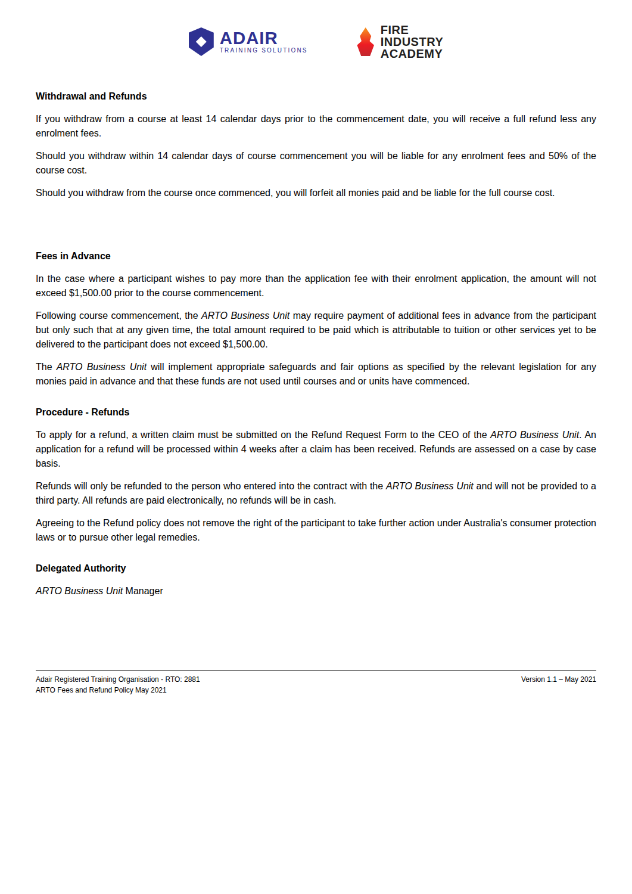ADAIR
TRAINING SOLUTIONS
FIRE
INDUSTRY
ACADEMY
Withdrawal and Refunds
If you withdraw from a course at least 14 calendar days prior to the commencement date, you will receive a full refund less any enrolment fees.
Should you withdraw within 14 calendar days of course commencement you will be liable for any enrolment fees and 50% of the course cost.
Should you withdraw from the course once commenced, you will forfeit all monies paid and be liable for the full course cost.
Fees in Advance
In the case where a participant wishes to pay more than the application fee with their enrolment application, the amount will not exceed $1,500.00 prior to the course commencement.
Following course commencement, the ARTO Business Unit may require payment of additional fees in advance from the participant but only such that at any given time, the total amount required to be paid which is attributable to tuition or other services yet to be delivered to the participant does not exceed $1,500.00.
The ARTO Business Unit will implement appropriate safeguards and fair options as specified by the relevant legislation for any monies paid in advance and that these funds are not used until courses and or units have commenced.
Procedure - Refunds
To apply for a refund, a written claim must be submitted on the Refund Request Form to the CEO of the ARTO Business Unit. An application for a refund will be processed within 4 weeks after a claim has been received. Refunds are assessed on a case by case basis.
Refunds will only be refunded to the person who entered into the contract with the ARTO Business Unit and will not be provided to a third party. All refunds are paid electronically, no refunds will be in cash.
Agreeing to the Refund policy does not remove the right of the participant to take further action under Australia's consumer protection laws or to pursue other legal remedies.
Delegated Authority
ARTO Business Unit Manager
Adair Registered Training Organisation - RTO: 2881
ARTO Fees and Refund Policy May 2021
Version 1.1 – May 2021